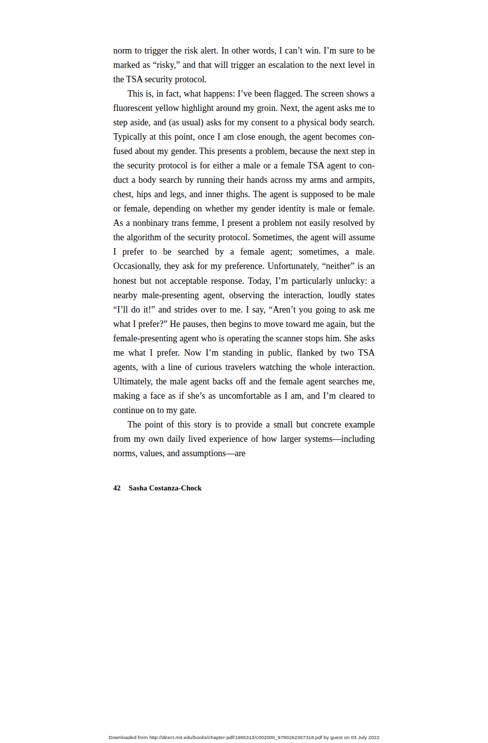norm to trigger the risk alert. In other words, I can’t win. I’m sure to be marked as “risky,” and that will trigger an escalation to the next level in the TSA security protocol.
This is, in fact, what happens: I’ve been flagged. The screen shows a fluorescent yellow highlight around my groin. Next, the agent asks me to step aside, and (as usual) asks for my consent to a physical body search. Typically at this point, once I am close enough, the agent becomes confused about my gender. This presents a problem, because the next step in the security protocol is for either a male or a female TSA agent to conduct a body search by running their hands across my arms and armpits, chest, hips and legs, and inner thighs. The agent is supposed to be male or female, depending on whether my gender identity is male or female. As a nonbinary trans femme, I present a problem not easily resolved by the algorithm of the security protocol. Sometimes, the agent will assume I prefer to be searched by a female agent; sometimes, a male. Occasionally, they ask for my preference. Unfortunately, “neither” is an honest but not acceptable response. Today, I’m particularly unlucky: a nearby male-presenting agent, observing the interaction, loudly states “I’ll do it!” and strides over to me. I say, “Aren’t you going to ask me what I prefer?” He pauses, then begins to move toward me again, but the female-presenting agent who is operating the scanner stops him. She asks me what I prefer. Now I’m standing in public, flanked by two TSA agents, with a line of curious travelers watching the whole interaction. Ultimately, the male agent backs off and the female agent searches me, making a face as if she’s as uncomfortable as I am, and I’m cleared to continue on to my gate.
The point of this story is to provide a small but concrete example from my own daily lived experience of how larger systems—including norms, values, and assumptions—are
42 Sasha Costanza-Chock
Downloaded from http://direct.mit.edu/books/chapter-pdf/1965313/c002000_9780262367318.pdf by guest on 03 July 2022